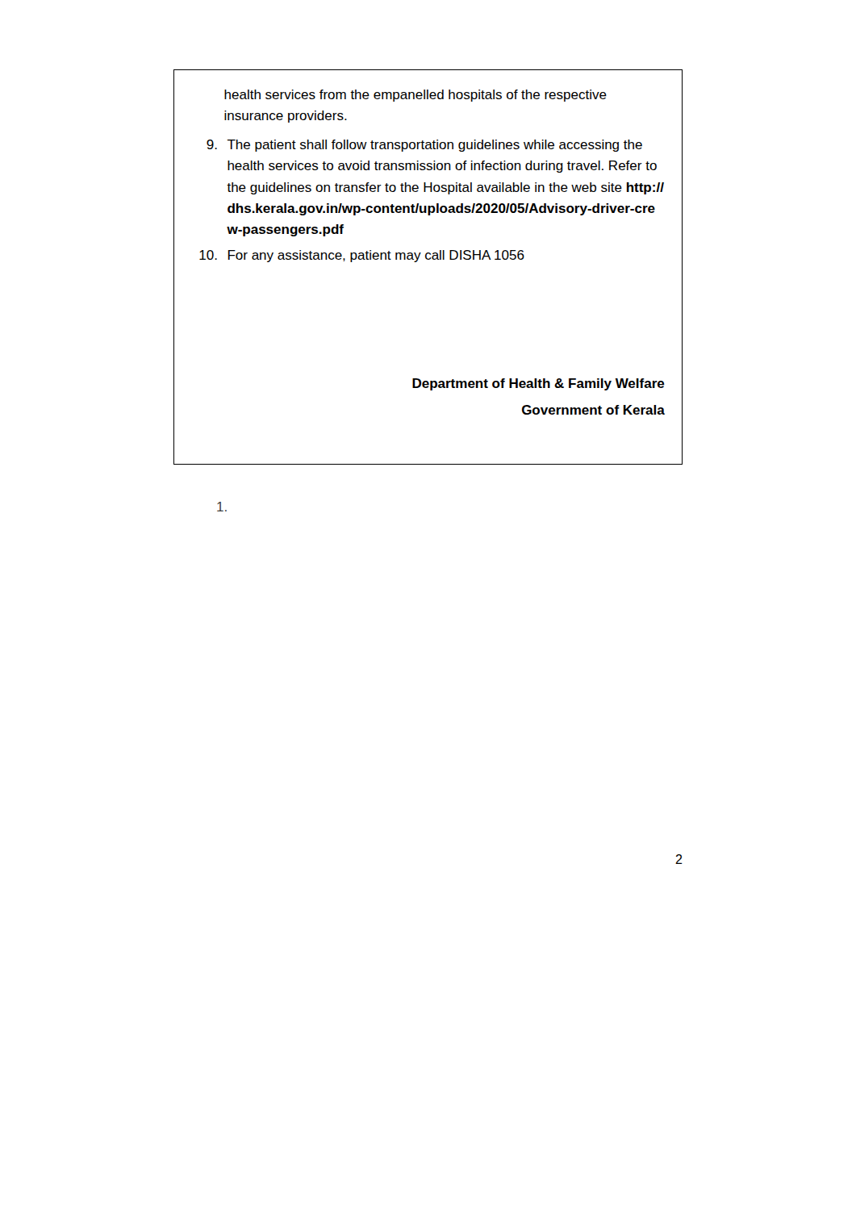health services from the empanelled hospitals of the respective insurance providers.
9. The patient shall follow transportation guidelines while accessing the health services to avoid transmission of infection during travel. Refer to the guidelines on transfer to the Hospital available in the web site http://dhs.kerala.gov.in/wp-content/uploads/2020/05/Advisory-driver-crew-passengers.pdf
10. For any assistance, patient may call DISHA 1056
Department of Health & Family Welfare
Government of Kerala
1.
2